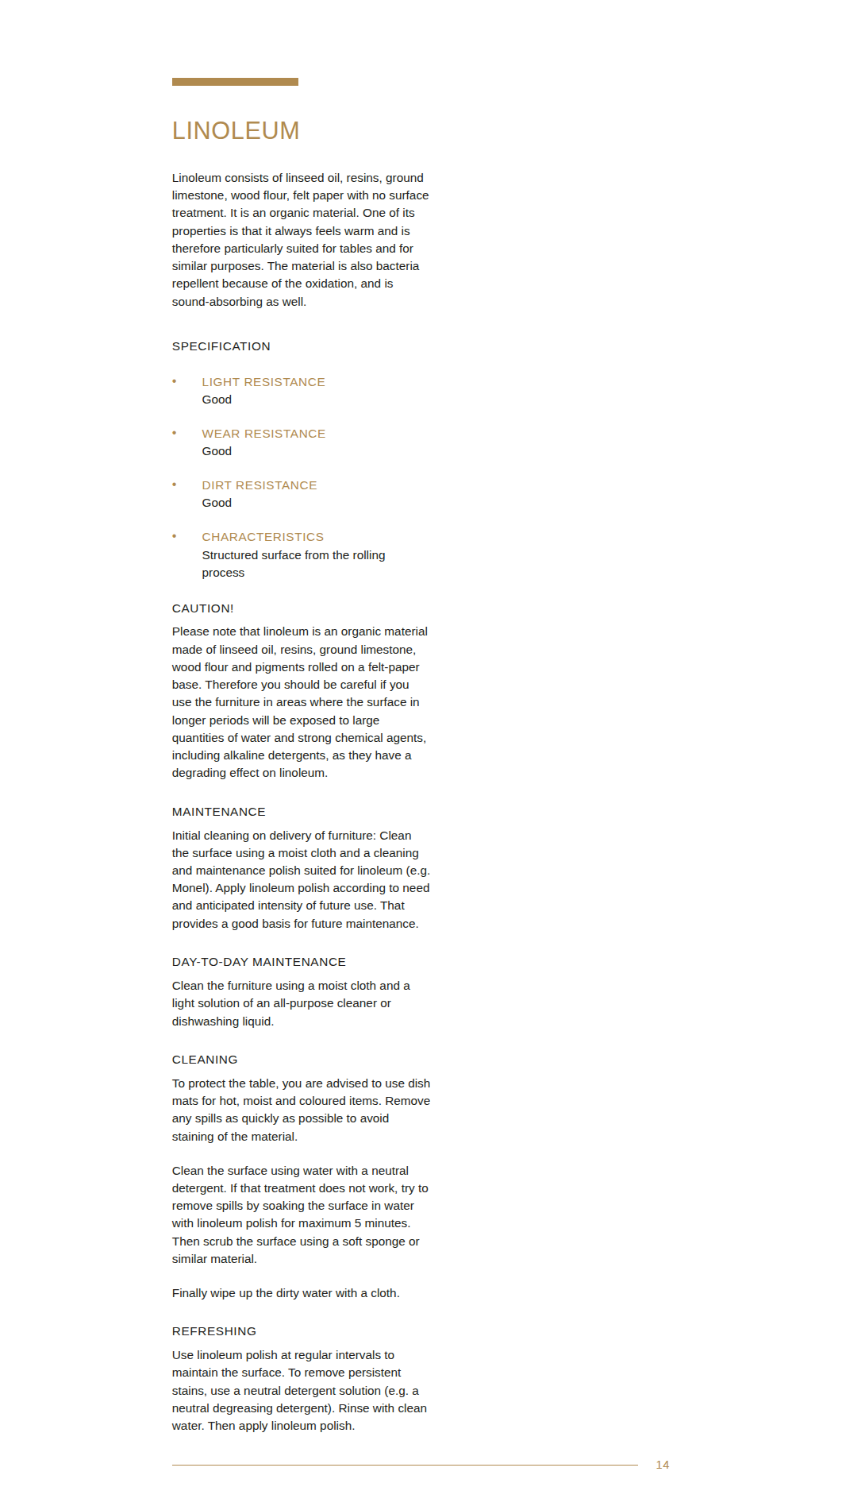LINOLEUM
Linoleum consists of linseed oil, resins, ground limestone, wood flour, felt paper with no surface treatment. It is an organic material. One of its properties is that it always feels warm and is therefore particularly suited for tables and for similar purposes. The material is also bacteria repellent because of the oxidation, and is sound-absorbing as well.
SPECIFICATION
LIGHT RESISTANCE Good
WEAR RESISTANCE Good
DIRT RESISTANCE Good
CHARACTERISTICS Structured surface from the rolling process
CAUTION!
Please note that linoleum is an organic material made of linseed oil, resins, ground limestone, wood flour and pigments rolled on a felt-paper base. Therefore you should be careful if you use the furniture in areas where the surface in longer periods will be exposed to large quantities of water and strong chemical agents, including alkaline detergents, as they have a degrading effect on linoleum.
MAINTENANCE
Initial cleaning on delivery of furniture: Clean the surface using a moist cloth and a cleaning and maintenance polish suited for linoleum (e.g. Monel). Apply linoleum polish according to need and anticipated intensity of future use. That provides a good basis for future maintenance.
DAY-TO-DAY MAINTENANCE
Clean the furniture using a moist cloth and a light solution of an all-purpose cleaner or dishwashing liquid.
CLEANING
To protect the table, you are advised to use dish mats for hot, moist and coloured items. Remove any spills as quickly as possible to avoid staining of the material.
Clean the surface using water with a neutral detergent. If that treatment does not work, try to remove spills by soaking the surface in water with linoleum polish for maximum 5 minutes. Then scrub the surface using a soft sponge or similar material.
Finally wipe up the dirty water with a cloth.
REFRESHING
Use linoleum polish at regular intervals to maintain the surface. To remove persistent stains, use a neutral detergent solution (e.g. a neutral degreasing detergent). Rinse with clean water. Then apply linoleum polish.
14